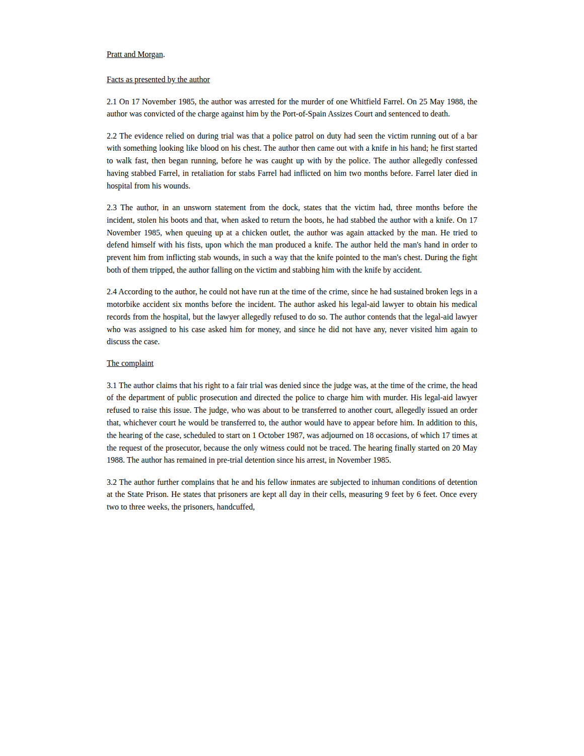Pratt and Morgan.
Facts as presented by the author
2.1 On 17 November 1985, the author was arrested for the murder of one Whitfield Farrel. On 25 May 1988, the author was convicted of the charge against him by the Port-of-Spain Assizes Court and sentenced to death.
2.2 The evidence relied on during trial was that a police patrol on duty had seen the victim running out of a bar with something looking like blood on his chest. The author then came out with a knife in his hand; he first started to walk fast, then began running, before he was caught up with by the police. The author allegedly confessed having stabbed Farrel, in retaliation for stabs Farrel had inflicted on him two months before. Farrel later died in hospital from his wounds.
2.3 The author, in an unsworn statement from the dock, states that the victim had, three months before the incident, stolen his boots and that, when asked to return the boots, he had stabbed the author with a knife. On 17 November 1985, when queuing up at a chicken outlet, the author was again attacked by the man. He tried to defend himself with his fists, upon which the man produced a knife. The author held the man's hand in order to prevent him from inflicting stab wounds, in such a way that the knife pointed to the man's chest. During the fight both of them tripped, the author falling on the victim and stabbing him with the knife by accident.
2.4 According to the author, he could not have run at the time of the crime, since he had sustained broken legs in a motorbike accident six months before the incident. The author asked his legal-aid lawyer to obtain his medical records from the hospital, but the lawyer allegedly refused to do so. The author contends that the legal-aid lawyer who was assigned to his case asked him for money, and since he did not have any, never visited him again to discuss the case.
The complaint
3.1 The author claims that his right to a fair trial was denied since the judge was, at the time of the crime, the head of the department of public prosecution and directed the police to charge him with murder. His legal-aid lawyer refused to raise this issue. The judge, who was about to be transferred to another court, allegedly issued an order that, whichever court he would be transferred to, the author would have to appear before him. In addition to this, the hearing of the case, scheduled to start on 1 October 1987, was adjourned on 18 occasions, of which 17 times at the request of the prosecutor, because the only witness could not be traced. The hearing finally started on 20 May 1988. The author has remained in pre-trial detention since his arrest, in November 1985.
3.2 The author further complains that he and his fellow inmates are subjected to inhuman conditions of detention at the State Prison. He states that prisoners are kept all day in their cells, measuring 9 feet by 6 feet. Once every two to three weeks, the prisoners, handcuffed,